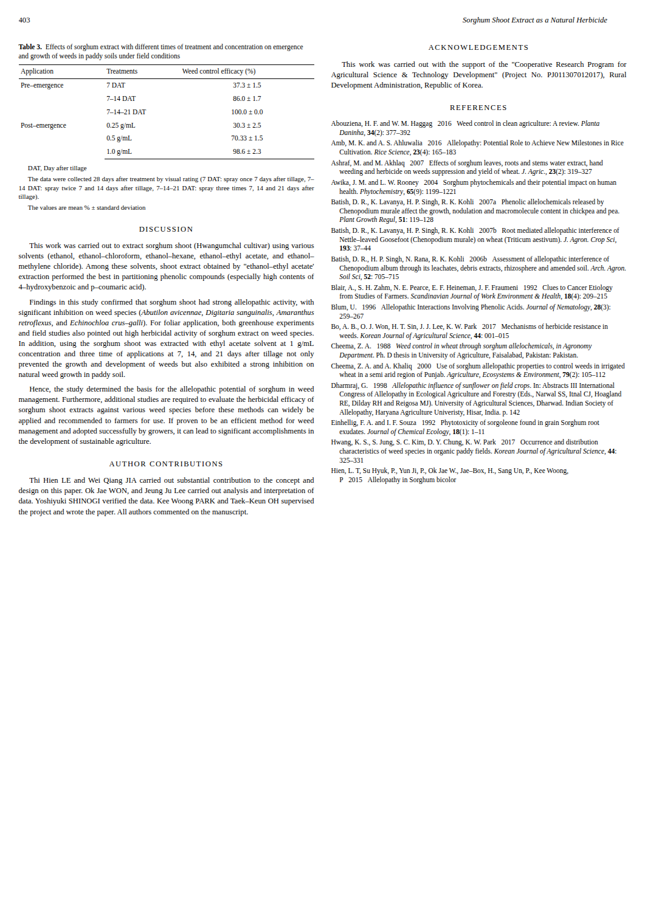403 Sorghum Shoot Extract as a Natural Herbicide
Table 3. Effects of sorghum extract with different times of treatment and concentration on emergence and growth of weeds in paddy soils under field conditions
| Application | Treatments | Weed control efficacy (%) |
| --- | --- | --- |
| Pre–emergence | 7 DAT | 37.3 ± 1.5 |
| 7–14 DAT | 86.0 ± 1.7 |
| 7–14–21 DAT | 100.0 ± 0.0 |
| Post–emergence | 0.25 g/mL | 30.3 ± 2.5 |
| 0.5 g/mL | 70.33 ± 1.5 |
| 1.0 g/mL | 98.6 ± 2.3 |
DAT, Day after tillage
The data were collected 28 days after treatment by visual rating (7 DAT: spray once 7 days after tillage, 7–14 DAT: spray twice 7 and 14 days after tillage, 7–14–21 DAT: spray three times 7, 14 and 21 days after tillage).
The values are mean % ± standard deviation
DISCUSSION
This work was carried out to extract sorghum shoot (Hwangumchal cultivar) using various solvents (ethanol, ethanol–chloroform, ethanol–hexane, ethanol–ethyl acetate, and ethanol–methylene chloride). Among these solvents, shoot extract obtained by "ethanol–ethyl acetate' extraction performed the best in partitioning phenolic compounds (especially high contents of 4–hydroxybenzoic and p–coumaric acid).
Findings in this study confirmed that sorghum shoot had strong allelopathic activity, with significant inhibition on weed species (Abutilon avicennae, Digitaria sanguinalis, Amaranthus retroflexus, and Echinochloa crus–galli). For foliar application, both greenhouse experiments and field studies also pointed out high herbicidal activity of sorghum extract on weed species. In addition, using the sorghum shoot was extracted with ethyl acetate solvent at 1 g/mL concentration and three time of applications at 7, 14, and 21 days after tillage not only prevented the growth and development of weeds but also exhibited a strong inhibition on natural weed growth in paddy soil.
Hence, the study determined the basis for the allelopathic potential of sorghum in weed management. Furthermore, additional studies are required to evaluate the herbicidal efficacy of sorghum shoot extracts against various weed species before these methods can widely be applied and recommended to farmers for use. If proven to be an efficient method for weed management and adopted successfully by growers, it can lead to significant accomplishments in the development of sustainable agriculture.
AUTHOR CONTRIBUTIONS
Thi Hien LE and Wei Qiang JIA carried out substantial contribution to the concept and design on this paper. Ok Jae WON, and Jeung Ju Lee carried out analysis and interpretation of data. Yoshiyuki SHINOGI verified the data. Kee Woong PARK and Taek–Keun OH supervised the project and wrote the paper. All authors commented on the manuscript.
ACKNOWLEDGEMENTS
This work was carried out with the support of the "Cooperative Research Program for Agricultural Science & Technology Development" (Project No. PJ011307012017), Rural Development Administration, Republic of Korea.
REFERENCES
Abouziena, H. F. and W. M. Haggag 2016 Weed control in clean agriculture: A review. Planta Daninha, 34(2): 377–392
Amb, M. K. and A. S. Ahluwalia 2016 Allelopathy: Potential Role to Achieve New Milestones in Rice Cultivation. Rice Science, 23(4): 165–183
Ashraf, M. and M. Akhlaq 2007 Effects of sorghum leaves, roots and stems water extract, hand weeding and herbicide on weeds suppression and yield of wheat. J. Agric., 23(2): 319–327
Awika, J. M. and L. W. Rooney 2004 Sorghum phytochemicals and their potential impact on human health. Phytochemistry, 65(9): 1199–1221
Batish, D. R., K. Lavanya, H. P. Singh, R. K. Kohli 2007a Phenolic allelochemicals released by Chenopodium murale affect the growth, nodulation and macromolecule content in chickpea and pea. Plant Growth Regul, 51: 119–128
Batish, D. R., K. Lavanya, H. P. Singh, R. K. Kohli 2007b Root mediated allelopathic interference of Nettle–leaved Goosefoot (Chenopodium murale) on wheat (Triticum aestivum). J. Agron. Crop Sci, 193: 37–44
Batish, D. R., H. P. Singh, N. Rana, R. K. Kohli 2006b Assessment of allelopathic interference of Chenopodium album through its leachates, debris extracts, rhizosphere and amended soil. Arch. Agron. Soil Sci, 52: 705–715
Blair, A., S. H. Zahm, N. E. Pearce, E. F. Heineman, J. F. Fraumeni 1992 Clues to Cancer Etiology from Studies of Farmers. Scandinavian Journal of Work Environment & Health, 18(4): 209–215
Blum, U. 1996 Allelopathic Interactions Involving Phenolic Acids. Journal of Nematology, 28(3): 259–267
Bo, A. B., O. J. Won, H. T. Sin, J. J. Lee, K. W. Park 2017 Mechanisms of herbicide resistance in weeds. Korean Journal of Agricultural Science, 44: 001–015
Cheema, Z. A. 1988 Weed control in wheat through sorghum allelochemicals, in Agronomy Department. Ph. D thesis in University of Agriculture, Faisalabad, Pakistan: Pakistan.
Cheema, Z. A. and A. Khaliq 2000 Use of sorghum allelopathic properties to control weeds in irrigated wheat in a semi arid region of Punjab. Agriculture, Ecosystems & Environment, 79(2): 105–112
Dharmraj, G. 1998 Allelopathic influence of sunflower on field crops. In: Abstracts III International Congress of Allelopathy in Ecological Agriculture and Forestry (Eds., Narwal SS, Itnal CJ, Hoagland RE, Dilday RH and Reigosa MJ). University of Agricultural Sciences, Dharwad. Indian Society of Allelopathy, Haryana Agriculture Univeristy, Hisar, India. p. 142
Einhellig, F. A. and I. F. Souza 1992 Phytotoxicity of sorgoleone found in grain Sorghum root exudates. Journal of Chemical Ecology, 18(1): 1–11
Hwang, K. S., S. Jung, S. C. Kim, D. Y. Chung, K. W. Park 2017 Occurrence and distribution characteristics of weed species in organic paddy fields. Korean Journal of Agricultural Science, 44: 325–331
Hien, L. T, Su Hyuk, P., Yun Ji, P., Ok Jae W., Jae–Box, H., Sang Un, P., Kee Woong, P 2015 Allelopathy in Sorghum bicolor